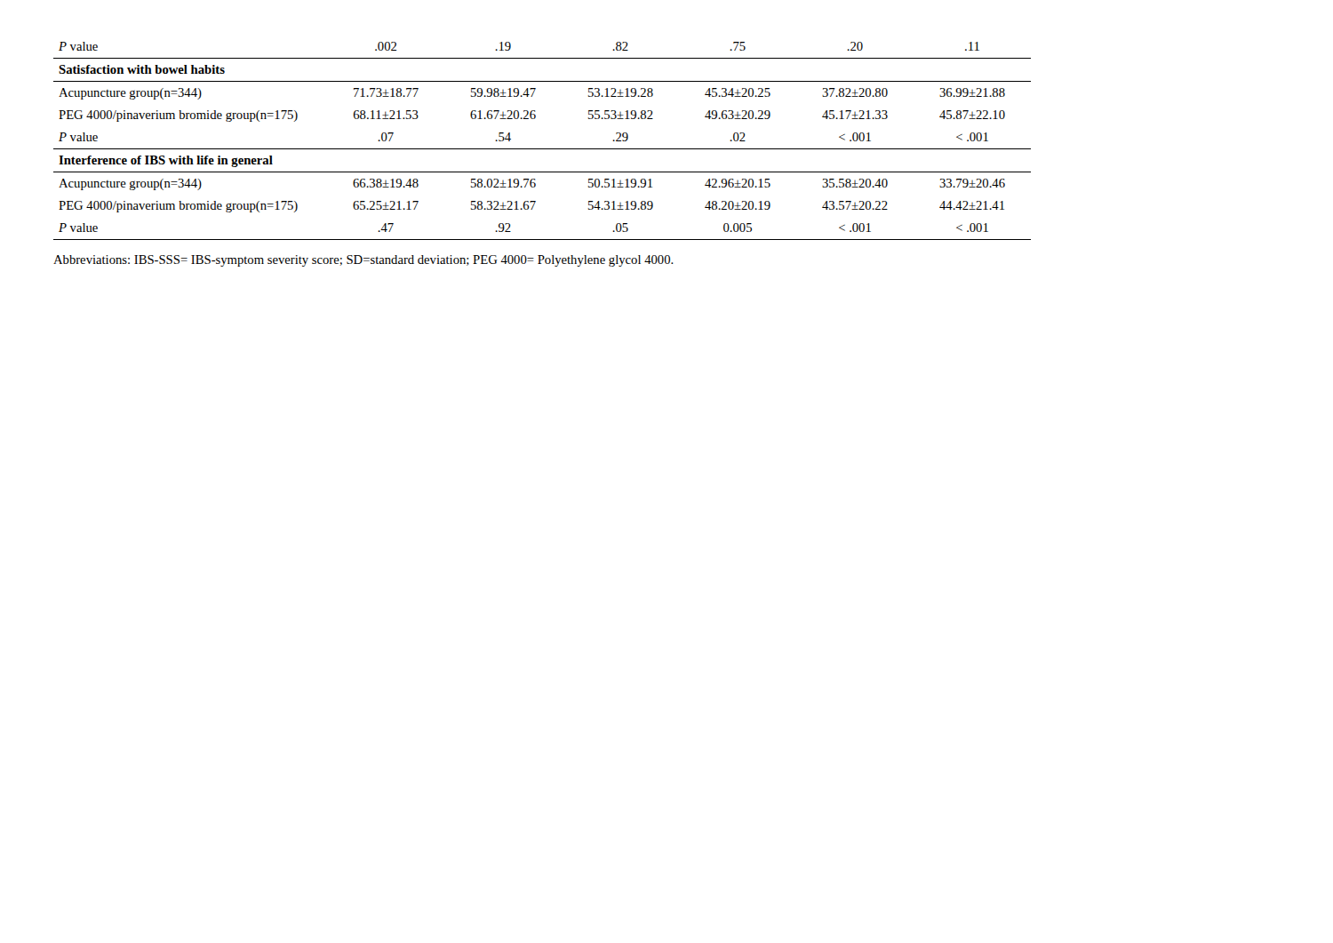| P value | .002 | .19 | .82 | .75 | .20 | .11 |
| Satisfaction with bowel habits | | | | | | |
| Acupuncture group(n=344) | 71.73±18.77 | 59.98±19.47 | 53.12±19.28 | 45.34±20.25 | 37.82±20.80 | 36.99±21.88 |
| PEG 4000/pinaverium bromide group(n=175) | 68.11±21.53 | 61.67±20.26 | 55.53±19.82 | 49.63±20.29 | 45.17±21.33 | 45.87±22.10 |
| P value | .07 | .54 | .29 | .02 | < .001 | < .001 |
| Interference of IBS with life in general | | | | | | |
| Acupuncture group(n=344) | 66.38±19.48 | 58.02±19.76 | 50.51±19.91 | 42.96±20.15 | 35.58±20.40 | 33.79±20.46 |
| PEG 4000/pinaverium bromide group(n=175) | 65.25±21.17 | 58.32±21.67 | 54.31±19.89 | 48.20±20.19 | 43.57±20.22 | 44.42±21.41 |
| P value | .47 | .92 | .05 | 0.005 | < .001 | < .001 |
Abbreviations: IBS-SSS= IBS-symptom severity score; SD=standard deviation; PEG 4000= Polyethylene glycol 4000.